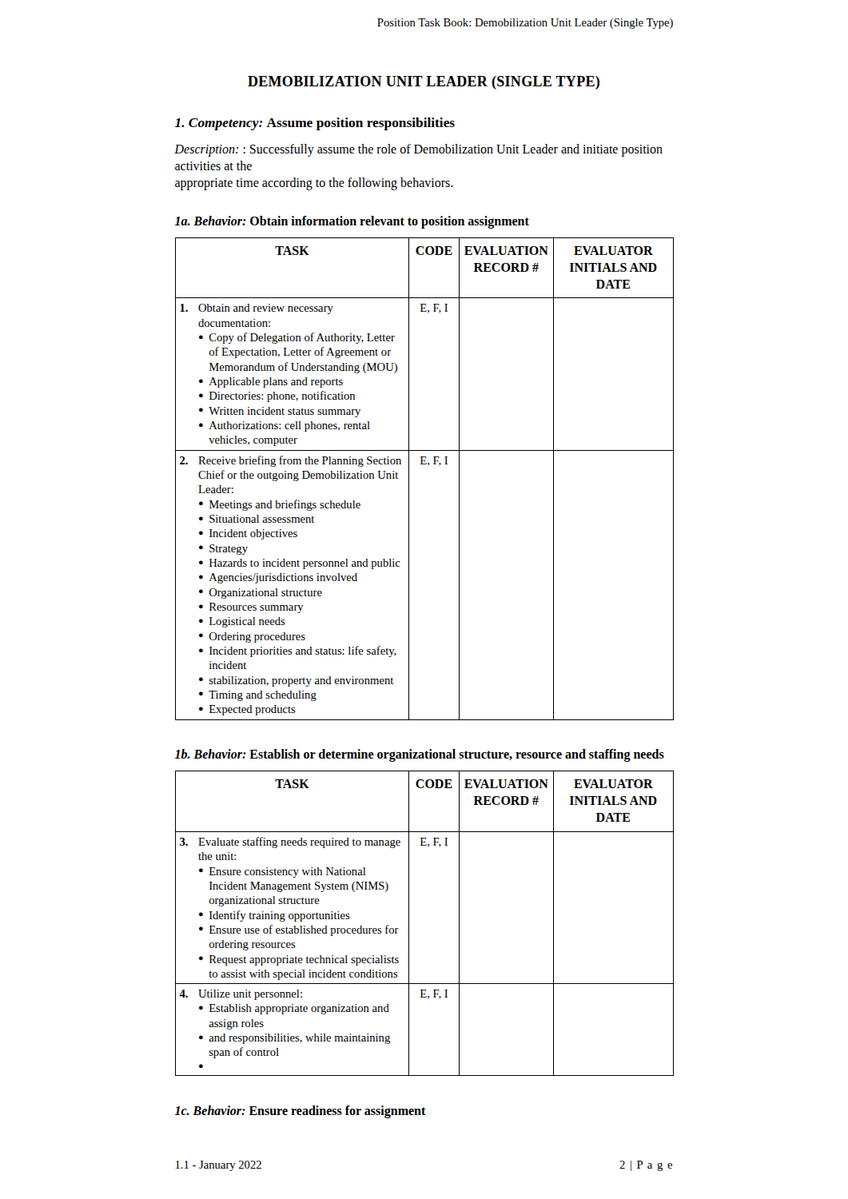Position Task Book: Demobilization Unit Leader (Single Type)
DEMOBILIZATION UNIT LEADER (SINGLE TYPE)
1. Competency: Assume position responsibilities
Description: : Successfully assume the role of Demobilization Unit Leader and initiate position activities at the
appropriate time according to the following behaviors.
1a. Behavior: Obtain information relevant to position assignment
| TASK | CODE | EVALUATION RECORD # | EVALUATOR INITIALS AND DATE |
| --- | --- | --- | --- |
| 1. Obtain and review necessary documentation: Copy of Delegation of Authority, Letter of Expectation, Letter of Agreement or Memorandum of Understanding (MOU) Applicable plans and reports Directories: phone, notification Written incident status summary Authorizations: cell phones, rental vehicles, computer | E, F, I | | |
| 2. Receive briefing from the Planning Section Chief or the outgoing Demobilization Unit Leader: Meetings and briefings schedule Situational assessment Incident objectives Strategy Hazards to incident personnel and public Agencies/jurisdictions involved Organizational structure Resources summary Logistical needs Ordering procedures Incident priorities and status: life safety, incident stabilization, property and environment Timing and scheduling Expected products | E, F, I | | |
1b. Behavior: Establish or determine organizational structure, resource and staffing needs
| TASK | CODE | EVALUATION RECORD # | EVALUATOR INITIALS AND DATE |
| --- | --- | --- | --- |
| 3. Evaluate staffing needs required to manage the unit: Ensure consistency with National Incident Management System (NIMS) organizational structure Identify training opportunities Ensure use of established procedures for ordering resources Request appropriate technical specialists to assist with special incident conditions | E, F, I | | |
| 4. Utilize unit personnel: Establish appropriate organization and assign roles and responsibilities, while maintaining span of control | E, F, I | | |
1c. Behavior: Ensure readiness for assignment
1.1 - January 2022 2 | P a g e